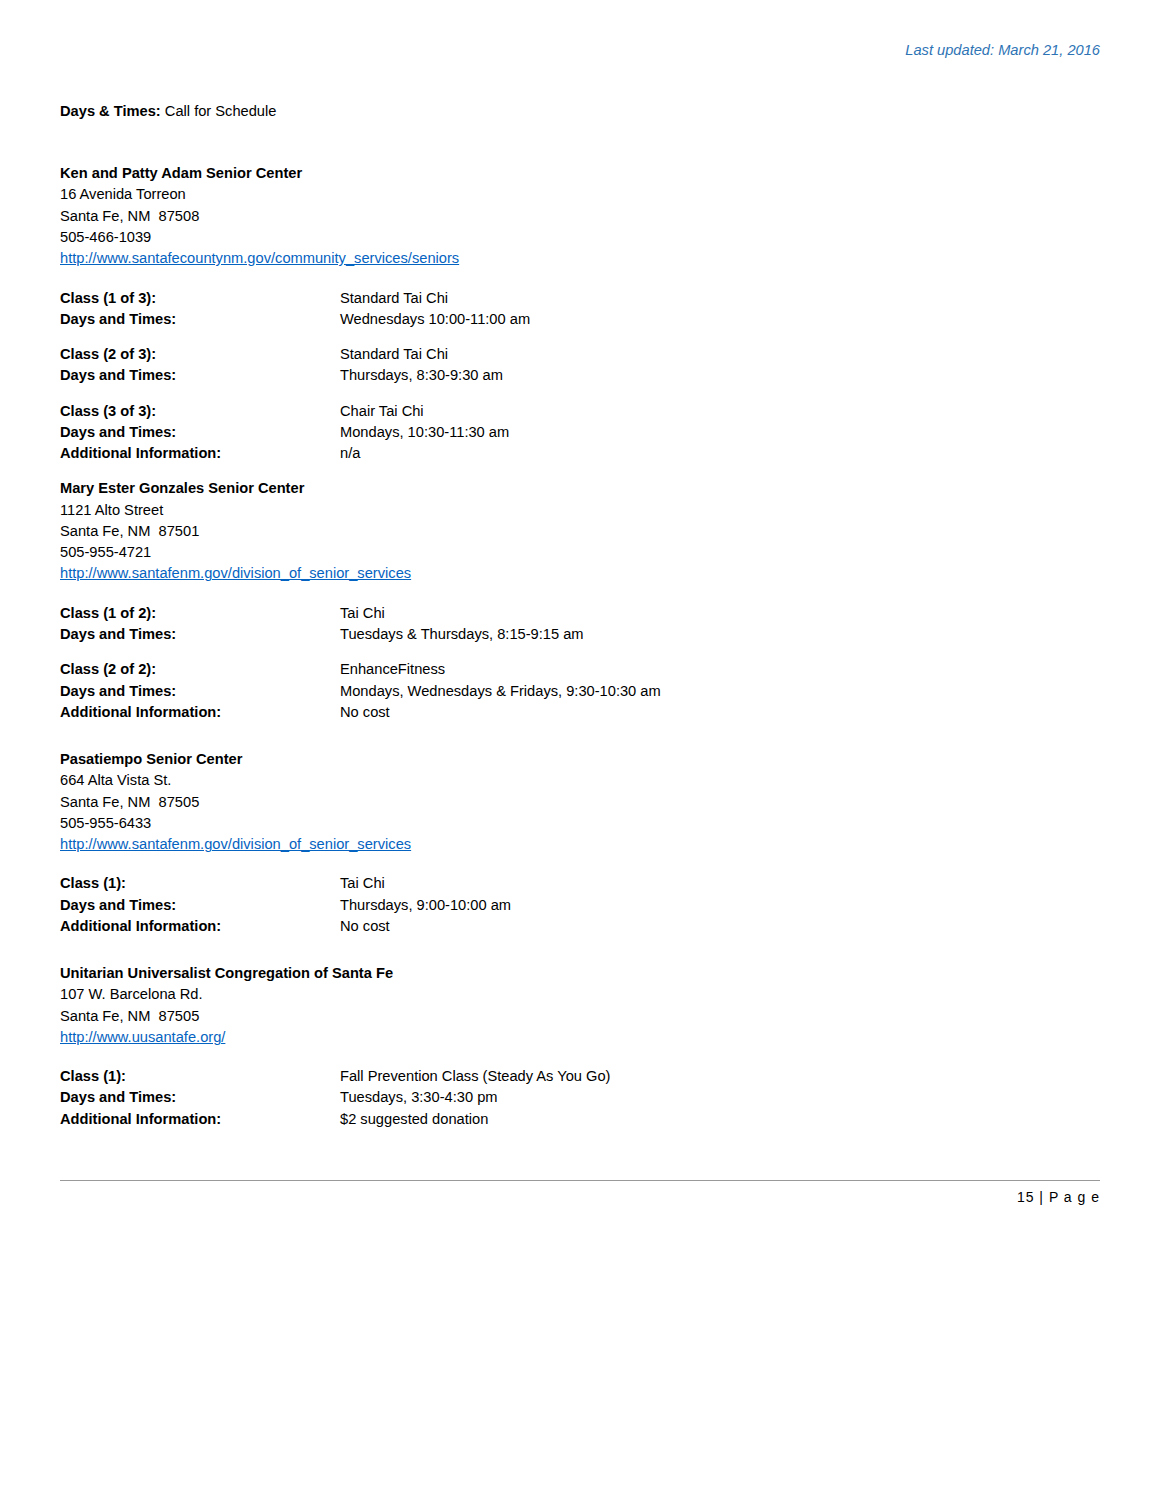Last updated: March 21, 2016
Days & Times: Call for Schedule
Ken and Patty Adam Senior Center
16 Avenida Torreon
Santa Fe, NM 87508
505-466-1039
http://www.santafecountynm.gov/community_services/seniors
| Class (1 of 3): | Standard Tai Chi |
| Days and Times: | Wednesdays 10:00-11:00 am |
| Class (2 of 3): | Standard Tai Chi |
| Days and Times: | Thursdays, 8:30-9:30 am |
| Class (3 of 3): | Chair Tai Chi |
| Days and Times: | Mondays, 10:30-11:30 am |
| Additional Information: | n/a |
Mary Ester Gonzales Senior Center
1121 Alto Street
Santa Fe, NM 87501
505-955-4721
http://www.santafenm.gov/division_of_senior_services
| Class (1 of 2): | Tai Chi |
| Days and Times: | Tuesdays & Thursdays, 8:15-9:15 am |
| Class (2 of 2): | EnhanceFitness |
| Days and Times: | Mondays, Wednesdays & Fridays, 9:30-10:30 am |
| Additional Information: | No cost |
Pasatiempo Senior Center
664 Alta Vista St.
Santa Fe, NM 87505
505-955-6433
http://www.santafenm.gov/division_of_senior_services
| Class (1): | Tai Chi |
| Days and Times: | Thursdays, 9:00-10:00 am |
| Additional Information: | No cost |
Unitarian Universalist Congregation of Santa Fe
107 W. Barcelona Rd.
Santa Fe, NM 87505
http://www.uusantafe.org/
| Class (1): | Fall Prevention Class (Steady As You Go) |
| Days and Times: | Tuesdays, 3:30-4:30 pm |
| Additional Information: | $2 suggested donation |
15 | P a g e